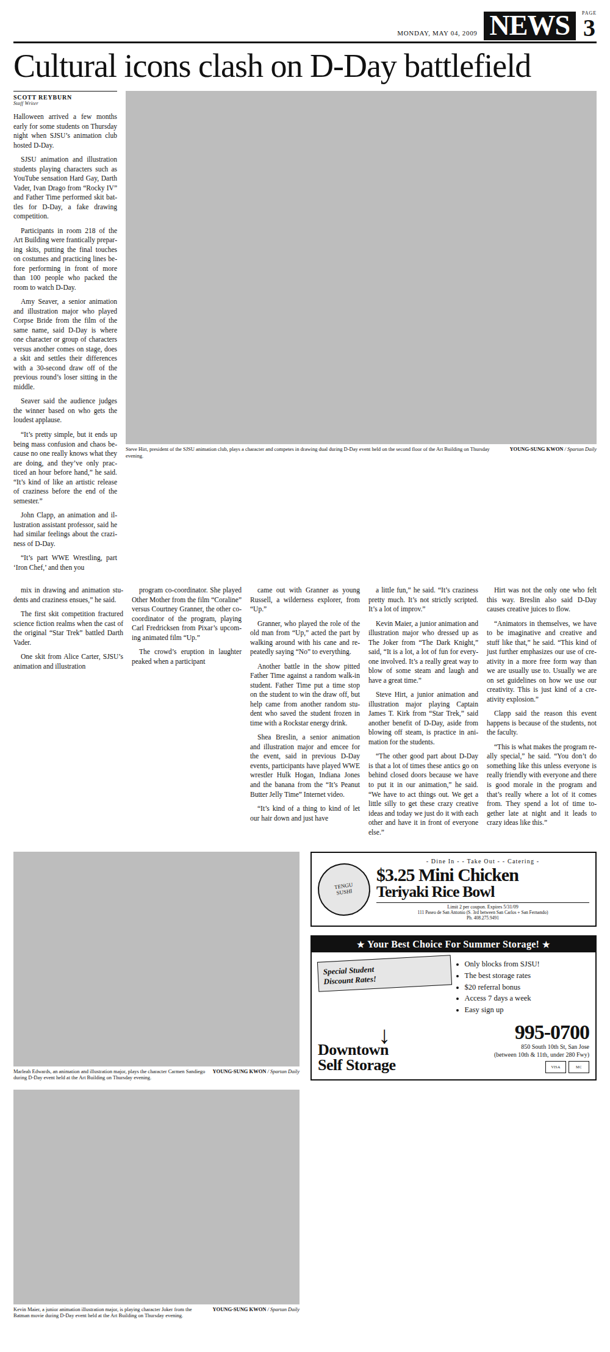Monday, May 04, 2009
NEWS
Page 3
Cultural icons clash on D-Day battlefield
Scott Reyburn
Staff Writer
Halloween arrived a few months early for some students on Thursday night when SJSU’s animation club hosted D-Day.
SJSU animation and illustration students playing characters such as YouTube sensation Hard Gay, Darth Vader, Ivan Drago from “Rocky IV” and Father Time performed skit battles for D-Day, a fake drawing competition.
Participants in room 218 of the Art Building were frantically preparing skits, putting the final touches on costumes and practicing lines before performing in front of more than 100 people who packed the room to watch D-Day.
Amy Seaver, a senior animation and illustration major who played Corpse Bride from the film of the same name, said D-Day is where one character or group of characters versus another comes on stage, does a skit and settles their differences with a 30-second draw off of the previous round’s loser sitting in the middle.
Seaver said the audience judges the winner based on who gets the loudest applause.
“It’s pretty simple, but it ends up being mass confusion and chaos because no one really knows what they are doing, and they’ve only practiced an hour before hand,” he said. “It’s kind of like an artistic release of craziness before the end of the semester.”
John Clapp, an animation and illustration assistant professor, said he had similar feelings about the craziness of D-Day.
“It’s part WWE Wrestling, part ‘Iron Chef,’ and then you
Steve Hirt, president of the SJSU animation club, plays a character and competes in drawing dual during D-Day event held on the second floor of the Art Building on Thursday evening. YOUNG-SUNG KWON / Spartan Daily
mix in drawing and animation students and craziness ensues,” he said.
The first skit competition fractured science fiction realms when the cast of the original “Star Trek” battled Darth Vader.
One skit from Alice Carter, SJSU’s animation and illustration
program co-coordinator. She played Other Mother from the film “Coraline” versus Courtney Granner, the other co-coordinator of the program, playing Carl Fredricksen from Pixar’s upcoming animated film “Up.”
The crowd’s eruption in laughter peaked when a participant
came out with Granner as young Russell, a wilderness explorer, from “Up.”
Granner, who played the role of the old man from “Up,” acted the part by walking around with his cane and repeatedly saying “No” to everything.
Another battle in the show pitted Father Time against a random walk-in student. Father Time put a time stop on the student to win the draw off, but help came from another random student who saved the student frozen in time with a Rockstar energy drink.
Shea Breslin, a senior animation and illustration major and emcee for the event, said in previous D-Day events, participants have played WWE wrestler Hulk Hogan, Indiana Jones and the banana from the “It’s Peanut Butter Jelly Time” Internet video.
“It’s kind of a thing to kind of let our hair down and just have
a little fun,” he said. “It’s craziness pretty much. It’s not strictly scripted. It’s a lot of improv.”
Kevin Maier, a junior animation and illustration major who dressed up as The Joker from “The Dark Knight,” said, “It is a lot, a lot of fun for everyone involved. It’s a really great way to blow of some steam and laugh and have a great time.”
Steve Hirt, a junior animation and illustration major playing Captain James T. Kirk from “Star Trek,” said another benefit of D-Day, aside from blowing off steam, is practice in animation for the students.
“The other good part about D-Day is that a lot of times these antics go on behind closed doors because we have to put it in our animation,” he said. “We have to act things out. We get a little silly to get these crazy creative ideas and today we just do it with each other and have it in front of everyone else.”
Hirt was not the only one who felt this way. Breslin also said D-Day causes creative juices to flow.
“Animators in themselves, we have to be imaginative and creative and stuff like that,” he said. “This kind of just further emphasizes our use of creativity in a more free form way than we are usually use to. Usually we are on set guidelines on how we use our creativity. This is just kind of a creativity explosion.”
Clapp said the reason this event happens is because of the students, not the faculty.
“This is what makes the program really special,” he said. “You don’t do something like this unless everyone is really friendly with everyone and there is good morale in the program and that’s really where a lot of it comes from. They spend a lot of time together late at night and it leads to crazy ideas like this.”
Marleah Edwards, an animation and illustration major, plays the character Carmen Sandiego during D-Day event held at the Art Building on Thursday evening. YOUNG-SUNG KWON / Spartan Daily
Kevin Maier, a junior animation illustration major, is playing character Joker from the Batman movie during D-Day event held at the Art Building on Thursday evening. YOUNG-SUNG KWON / Spartan Daily
TENGU
SUSHI
- Dine In - - Take Out - - Catering -
$3.25 Mini Chicken
Teriyaki Rice Bowl
Limit 2 per coupon. Expires 5/31/09
111 Paseo de San Antonio (S. 3rd between San Carlos + San Fernando)
Ph. 408.275.9491
★ Your Best Choice For Summer Storage! ★
Special Student
Discount Rates!
Only blocks from SJSU!
The best storage rates
$20 referral bonus
Access 7 days a week
Easy sign up
↓
Downtown
Self Storage
995-0700
850 South 10th St, San Jose
(between 10th & 11th, under 280 Fwy)
VISA MC